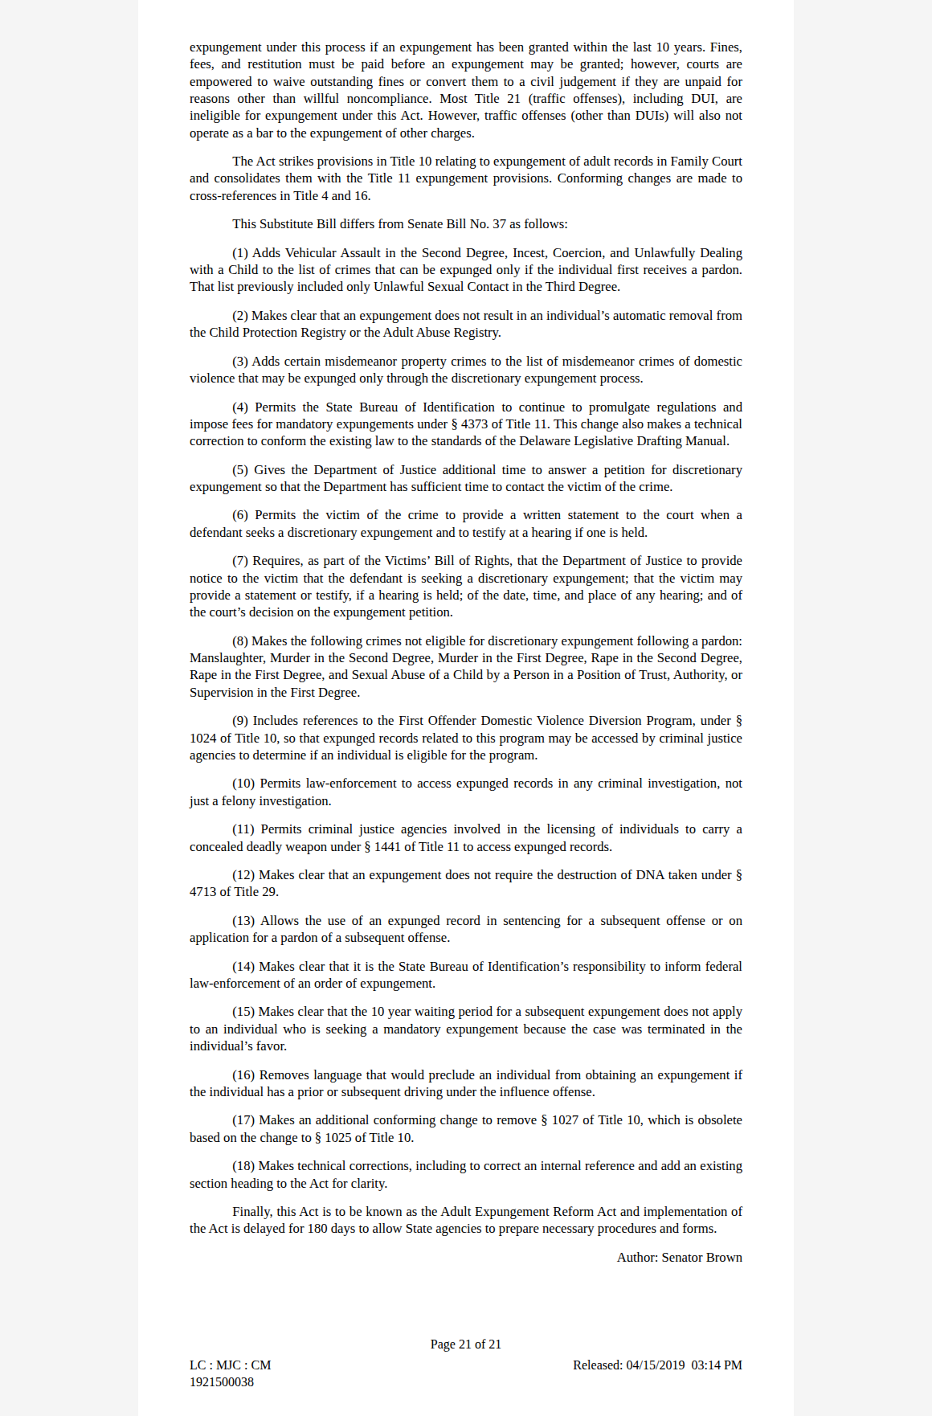expungement under this process if an expungement has been granted within the last 10 years. Fines, fees, and restitution must be paid before an expungement may be granted; however, courts are empowered to waive outstanding fines or convert them to a civil judgement if they are unpaid for reasons other than willful noncompliance. Most Title 21 (traffic offenses), including DUI, are ineligible for expungement under this Act. However, traffic offenses (other than DUIs) will also not operate as a bar to the expungement of other charges.
The Act strikes provisions in Title 10 relating to expungement of adult records in Family Court and consolidates them with the Title 11 expungement provisions. Conforming changes are made to cross-references in Title 4 and 16.
This Substitute Bill differs from Senate Bill No. 37 as follows:
(1) Adds Vehicular Assault in the Second Degree, Incest, Coercion, and Unlawfully Dealing with a Child to the list of crimes that can be expunged only if the individual first receives a pardon. That list previously included only Unlawful Sexual Contact in the Third Degree.
(2) Makes clear that an expungement does not result in an individual’s automatic removal from the Child Protection Registry or the Adult Abuse Registry.
(3) Adds certain misdemeanor property crimes to the list of misdemeanor crimes of domestic violence that may be expunged only through the discretionary expungement process.
(4) Permits the State Bureau of Identification to continue to promulgate regulations and impose fees for mandatory expungements under § 4373 of Title 11. This change also makes a technical correction to conform the existing law to the standards of the Delaware Legislative Drafting Manual.
(5) Gives the Department of Justice additional time to answer a petition for discretionary expungement so that the Department has sufficient time to contact the victim of the crime.
(6) Permits the victim of the crime to provide a written statement to the court when a defendant seeks a discretionary expungement and to testify at a hearing if one is held.
(7) Requires, as part of the Victims’ Bill of Rights, that the Department of Justice to provide notice to the victim that the defendant is seeking a discretionary expungement; that the victim may provide a statement or testify, if a hearing is held; of the date, time, and place of any hearing; and of the court’s decision on the expungement petition.
(8) Makes the following crimes not eligible for discretionary expungement following a pardon: Manslaughter, Murder in the Second Degree, Murder in the First Degree, Rape in the Second Degree, Rape in the First Degree, and Sexual Abuse of a Child by a Person in a Position of Trust, Authority, or Supervision in the First Degree.
(9) Includes references to the First Offender Domestic Violence Diversion Program, under § 1024 of Title 10, so that expunged records related to this program may be accessed by criminal justice agencies to determine if an individual is eligible for the program.
(10) Permits law-enforcement to access expunged records in any criminal investigation, not just a felony investigation.
(11) Permits criminal justice agencies involved in the licensing of individuals to carry a concealed deadly weapon under § 1441 of Title 11 to access expunged records.
(12) Makes clear that an expungement does not require the destruction of DNA taken under § 4713 of Title 29.
(13) Allows the use of an expunged record in sentencing for a subsequent offense or on application for a pardon of a subsequent offense.
(14) Makes clear that it is the State Bureau of Identification’s responsibility to inform federal law-enforcement of an order of expungement.
(15) Makes clear that the 10 year waiting period for a subsequent expungement does not apply to an individual who is seeking a mandatory expungement because the case was terminated in the individual’s favor.
(16) Removes language that would preclude an individual from obtaining an expungement if the individual has a prior or subsequent driving under the influence offense.
(17) Makes an additional conforming change to remove § 1027 of Title 10, which is obsolete based on the change to § 1025 of Title 10.
(18) Makes technical corrections, including to correct an internal reference and add an existing section heading to the Act for clarity.
Finally, this Act is to be known as the Adult Expungement Reform Act and implementation of the Act is delayed for 180 days to allow State agencies to prepare necessary procedures and forms.
Author: Senator Brown
Page 21 of 21
LC : MJC : CM 1921500038
Released: 04/15/2019 03:14 PM